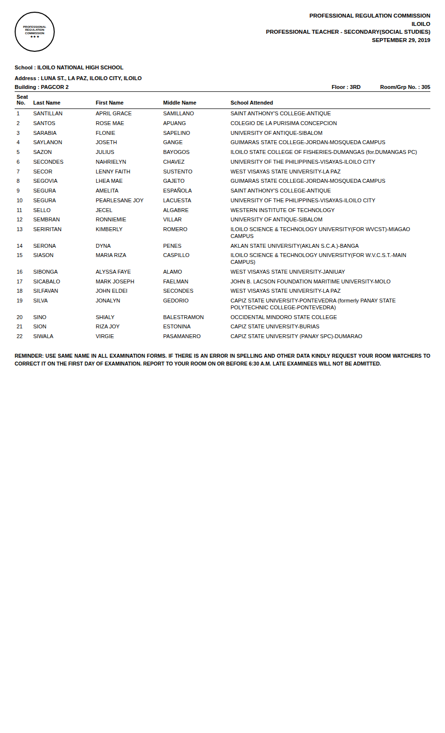PROFESSIONAL
REGULATION
COMMISSION
★ ★ ★
PROFESSIONAL REGULATION COMMISSION
ILOILO
PROFESSIONAL TEACHER - SECONDARY(SOCIAL STUDIES)
SEPTEMBER 29, 2019
School : ILOILO NATIONAL HIGH SCHOOL
Address : LUNA ST., LA PAZ, ILOILO CITY, ILOILO
Building : PAGCOR 2
Floor : 3RD
Room/Grp No. : 305
| Seat No. | Last Name | First Name | Middle Name | School Attended |
| --- | --- | --- | --- | --- |
| 1 | SANTILLAN | APRIL GRACE | SAMILLANO | SAINT ANTHONY'S COLLEGE-ANTIQUE |
| 2 | SANTOS | ROSE MAE | APUANG | COLEGIO DE LA PURISIMA CONCEPCION |
| 3 | SARABIA | FLONIE | SAPELINO | UNIVERSITY OF ANTIQUE-SIBALOM |
| 4 | SAYLANON | JOSETH | GANGE | GUIMARAS STATE COLLEGE-JORDAN-MOSQUEDA CAMPUS |
| 5 | SAZON | JULIUS | BAYOGOS | ILOILO STATE COLLEGE OF FISHERIES-DUMANGAS (for.DUMANGAS PC) |
| 6 | SECONDES | NAHRIELYN | CHAVEZ | UNIVERSITY OF THE PHILIPPINES-VISAYAS-ILOILO CITY |
| 7 | SECOR | LENNY FAITH | SUSTENTO | WEST VISAYAS STATE UNIVERSITY-LA PAZ |
| 8 | SEGOVIA | LHEA MAE | GAJETO | GUIMARAS STATE COLLEGE-JORDAN-MOSQUEDA CAMPUS |
| 9 | SEGURA | AMELITA | ESPAÑOLA | SAINT ANTHONY'S COLLEGE-ANTIQUE |
| 10 | SEGURA | PEARLESANE JOY | LACUESTA | UNIVERSITY OF THE PHILIPPINES-VISAYAS-ILOILO CITY |
| 11 | SELLO | JECEL | ALGABRE | WESTERN INSTITUTE OF TECHNOLOGY |
| 12 | SEMBRAN | RONNIEMIE | VILLAR | UNIVERSITY OF ANTIQUE-SIBALOM |
| 13 | SERIRITAN | KIMBERLY | ROMERO | ILOILO SCIENCE & TECHNOLOGY UNIVERSITY(FOR WVCST)-MIAGAO CAMPUS |
| 14 | SERONA | DYNA | PENES | AKLAN STATE UNIVERSITY(AKLAN S.C.A.)-BANGA |
| 15 | SIASON | MARIA RIZA | CASPILLO | ILOILO SCIENCE & TECHNOLOGY UNIVERSITY(FOR W.V.C.S.T.-MAIN CAMPUS) |
| 16 | SIBONGA | ALYSSA FAYE | ALAMO | WEST VISAYAS STATE UNIVERSITY-JANIUAY |
| 17 | SICABALO | MARK JOSEPH | FAELMAN | JOHN B. LACSON FOUNDATION MARITIME UNIVERSITY-MOLO |
| 18 | SILFAVAN | JOHN ELDEI | SECONDES | WEST VISAYAS STATE UNIVERSITY-LA PAZ |
| 19 | SILVA | JONALYN | GEDORIO | CAPIZ STATE UNIVERSITY-PONTEVEDRA (formerly PANAY STATE POLYTECHNIC COLLEGE-PONTEVEDRA) |
| 20 | SINO | SHIALY | BALESTRAMON | OCCIDENTAL MINDORO STATE COLLEGE |
| 21 | SION | RIZA JOY | ESTONINA | CAPIZ STATE UNIVERSITY-BURIAS |
| 22 | SIWALA | VIRGIE | PASAMANERO | CAPIZ STATE UNIVERSITY (PANAY SPC)-DUMARAO |
REMINDER: USE SAME NAME IN ALL EXAMINATION FORMS. IF THERE IS AN ERROR IN SPELLING AND OTHER DATA KINDLY REQUEST YOUR ROOM WATCHERS TO CORRECT IT ON THE FIRST DAY OF EXAMINATION. REPORT TO YOUR ROOM ON OR BEFORE 6:30 A.M. LATE EXAMINEES WILL NOT BE ADMITTED.